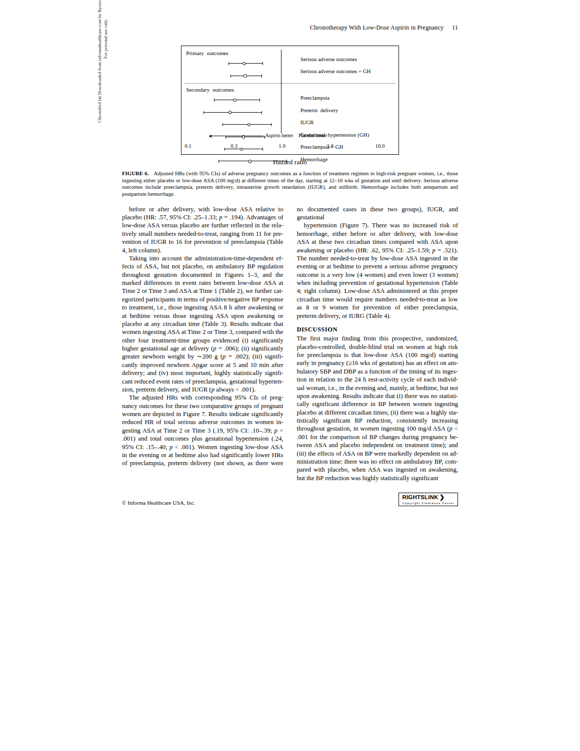Chronobiol Int Downloaded from informahealthcare.com by Ryerson University on 02/19/13 For personal use only.
Chronotherapy With Low-Dose Aspirin in Pregnancy 11
Primary outcomes
Secondary outcomes
Serious adverse outcomes
Serious adverse outcomes + GH
Preeclampsia
Preterm delivery
IUGR
Gestational hypertension (GH)
Preeclampsia + GH
Hemorrhage
Aspirin better
Placebo better
0.1 0.3 1.0 3.0 10.0
Hazard ratio
FIGURE 6. Adjusted HRs (with 95% CIs) of adverse pregnancy outcomes as a function of treatment regimen in high-risk pregnant women, i.e., those ingesting either placebo or low-dose ASA (100 mg/d) at different times of the day, starting at 12–16 wks of gestation and until delivery. Serious adverse outcomes include preeclampsia, preterm delivery, intrauterine growth retardation (IUGR), and stillbirth. Hemorrhage includes both antepartum and postpartum hemorrhage.
before or after delivery, with low-dose ASA relative to placebo (HR: .57, 95% CI: .25–1.33; p = .194). Advantages of low-dose ASA versus placebo are further reflected in the relatively small numbers needed-to-treat, ranging from 11 for prevention of IUGR to 16 for prevention of preeclampsia (Table 4, left column).
Taking into account the administration-time-dependent effects of ASA, but not placebo, on ambulatory BP regulation throughout gestation documented in Figures 1–3, and the marked differences in event rates between low-dose ASA at Time 2 or Time 3 and ASA at Time 1 (Table 2), we further categorized participants in terms of positive/negative BP response to treatment, i.e., those ingesting ASA 8 h after awakening or at bedtime versus those ingesting ASA upon awakening or placebo at any circadian time (Table 3). Results indicate that women ingesting ASA at Time 2 or Time 3, compared with the other four treatment-time groups evidenced (i) significantly higher gestational age at delivery (p = .006); (ii) significantly greater newborn weight by ∼200 g (p = .002); (iii) significantly improved newborn Apgar score at 5 and 10 min after delivery; and (iv) most important, highly statistically significant reduced event rates of preeclampsia, gestational hypertension, preterm delivery, and IUGR (p always < .001).
The adjusted HRs with corresponding 95% CIs of pregnancy outcomes for these two comparative groups of pregnant women are depicted in Figure 7. Results indicate significantly reduced HR of total serious adverse outcomes in women ingesting ASA at Time 2 or Time 3 (.19, 95% CI: .10–.39; p < .001) and total outcomes plus gestational hypertension (.24, 95% CI: .15–.40; p < .001). Women ingesting low-dose ASA in the evening or at bedtime also had significantly lower HRs of preeclampsia, preterm delivery (not shown, as there were no documented cases in these two groups), IUGR, and gestational
hypertension (Figure 7). There was no increased risk of hemorrhage, either before or after delivery, with low-dose ASA at these two circadian times compared with ASA upon awakening or placebo (HR: .62, 95% CI: .25–1.59; p = .321). The number needed-to-treat by low-dose ASA ingested in the evening or at bedtime to prevent a serious adverse pregnancy outcome is a very low (4 women) and even lower (3 women) when including prevention of gestational hypertension (Table 4; right column). Low-dose ASA administered at this proper circadian time would require numbers needed-to-treat as low as 8 or 9 women for prevention of either preeclampsia, preterm delivery, or IURG (Table 4).
DISCUSSION
The first major finding from this prospective, randomized, placebo-controlled, double-blind trial on women at high risk for preeclampsia is that low-dose ASA (100 mg/d) starting early in pregnancy (≥16 wks of gestation) has an effect on ambulatory SBP and DBP as a function of the timing of its ingestion in relation to the 24 h rest-activity cycle of each individual woman, i.e., in the evening and, mainly, at bedtime, but not upon awakening. Results indicate that (i) there was no statistically significant difference in BP between women ingesting placebo at different circadian times; (ii) there was a highly statistically significant BP reduction, consistently increasing throughout gestation, in women ingesting 100 mg/d ASA (p < .001 for the comparison of BP changes during pregnancy between ASA and placebo independent on treatment time); and (iii) the effects of ASA on BP were markedly dependent on administration time: there was no effect on ambulatory BP, compared with placebo, when ASA was ingested on awakening, but the BP reduction was highly statistically significant
© Informa Healthcare USA, Inc.
RIGHTSLINK❯Copyright Clearance Center